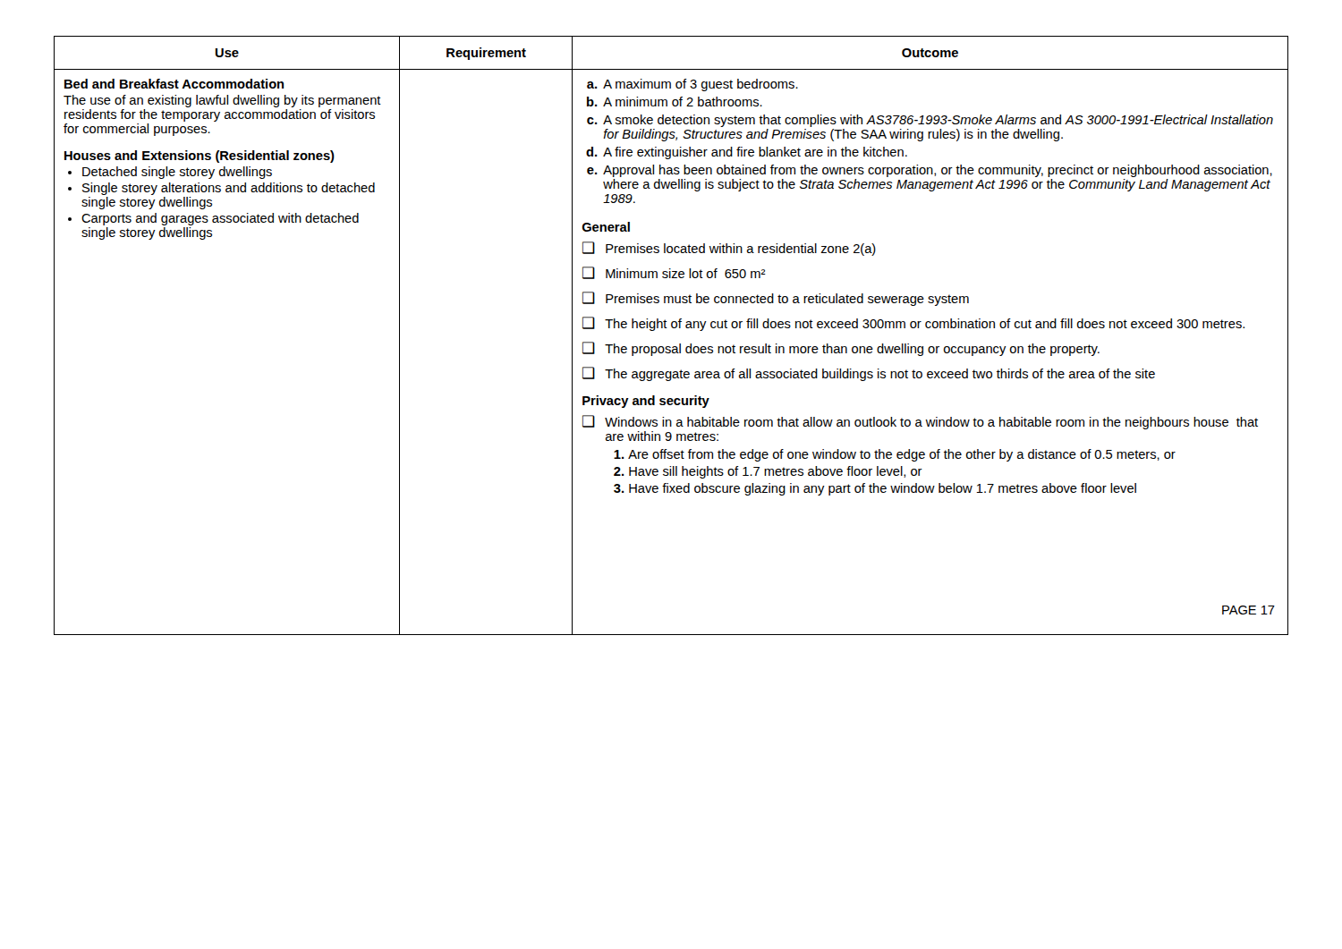| Use | Requirement | Outcome |
| --- | --- | --- |
| Bed and Breakfast Accommodation The use of an existing lawful dwelling by its permanent residents for the temporary accommodation of visitors for commercial purposes. Houses and Extensions (Residential zones) Detached single storey dwellings Single storey alterations and additions to detached single storey dwellings Carports and garages associated with detached single storey dwellings | | A maximum of 3 guest bedrooms. A minimum of 2 bathrooms. A smoke detection system that complies with AS3786-1993-Smoke Alarms and AS 3000-1991-Electrical Installation for Buildings, Structures and Premises (The SAA wiring rules) is in the dwelling. A fire extinguisher and fire blanket are in the kitchen. Approval has been obtained from the owners corporation, or the community, precinct or neighbourhood association, where a dwelling is subject to the Strata Schemes Management Act 1996 or the Community Land Management Act 1989 . General Premises located within a residential zone 2(a) Minimum size lot of 650 m² Premises must be connected to a reticulated sewerage system The height of any cut or fill does not exceed 300mm or combination of cut and fill does not exceed 300 metres. The proposal does not result in more than one dwelling or occupancy on the property. The aggregate area of all associated buildings is not to exceed two thirds of the area of the site Privacy and security Windows in a habitable room that allow an outlook to a window to a habitable room in the neighbours house that are within 9 metres: Are offset from the edge of one window to the edge of the other by a distance of 0.5 meters, or Have sill heights of 1.7 metres above floor level, or Have fixed obscure glazing in any part of the window below 1.7 metres above floor level PAGE 17 |